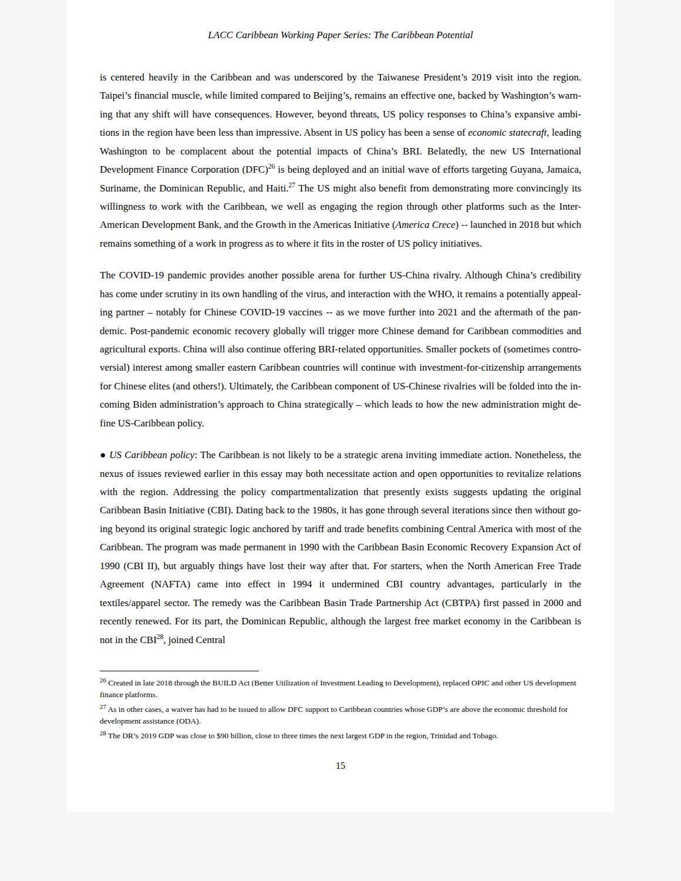LACC Caribbean Working Paper Series: The Caribbean Potential
is centered heavily in the Caribbean and was underscored by the Taiwanese President’s 2019 visit into the region. Taipei’s financial muscle, while limited compared to Beijing’s, remains an effective one, backed by Washington’s warning that any shift will have consequences. However, beyond threats, US policy responses to China’s expansive ambitions in the region have been less than impressive. Absent in US policy has been a sense of economic statecraft, leading Washington to be complacent about the potential impacts of China’s BRI. Belatedly, the new US International Development Finance Corporation (DFC)26 is being deployed and an initial wave of efforts targeting Guyana, Jamaica, Suriname, the Dominican Republic, and Haiti.27 The US might also benefit from demonstrating more convincingly its willingness to work with the Caribbean, we well as engaging the region through other platforms such as the Inter-American Development Bank, and the Growth in the Americas Initiative (America Crece) -- launched in 2018 but which remains something of a work in progress as to where it fits in the roster of US policy initiatives.
The COVID-19 pandemic provides another possible arena for further US-China rivalry. Although China’s credibility has come under scrutiny in its own handling of the virus, and interaction with the WHO, it remains a potentially appealing partner – notably for Chinese COVID-19 vaccines -- as we move further into 2021 and the aftermath of the pandemic. Post-pandemic economic recovery globally will trigger more Chinese demand for Caribbean commodities and agricultural exports. China will also continue offering BRI-related opportunities. Smaller pockets of (sometimes controversial) interest among smaller eastern Caribbean countries will continue with investment-for-citizenship arrangements for Chinese elites (and others!). Ultimately, the Caribbean component of US-Chinese rivalries will be folded into the incoming Biden administration’s approach to China strategically – which leads to how the new administration might define US-Caribbean policy.
● US Caribbean policy: The Caribbean is not likely to be a strategic arena inviting immediate action. Nonetheless, the nexus of issues reviewed earlier in this essay may both necessitate action and open opportunities to revitalize relations with the region. Addressing the policy compartmentalization that presently exists suggests updating the original Caribbean Basin Initiative (CBI). Dating back to the 1980s, it has gone through several iterations since then without going beyond its original strategic logic anchored by tariff and trade benefits combining Central America with most of the Caribbean. The program was made permanent in 1990 with the Caribbean Basin Economic Recovery Expansion Act of 1990 (CBI II), but arguably things have lost their way after that. For starters, when the North American Free Trade Agreement (NAFTA) came into effect in 1994 it undermined CBI country advantages, particularly in the textiles/apparel sector. The remedy was the Caribbean Basin Trade Partnership Act (CBTPA) first passed in 2000 and recently renewed. For its part, the Dominican Republic, although the largest free market economy in the Caribbean is not in the CBI28, joined Central
26 Created in late 2018 through the BUILD Act (Better Utilization of Investment Leading to Development), replaced OPIC and other US development finance platforms.
27 As in other cases, a waiver has had to be issued to allow DFC support to Caribbean countries whose GDP’s are above the economic threshold for development assistance (ODA).
28 The DR’s 2019 GDP was close to $90 billion, close to three times the next largest GDP in the region, Trinidad and Tobago.
15